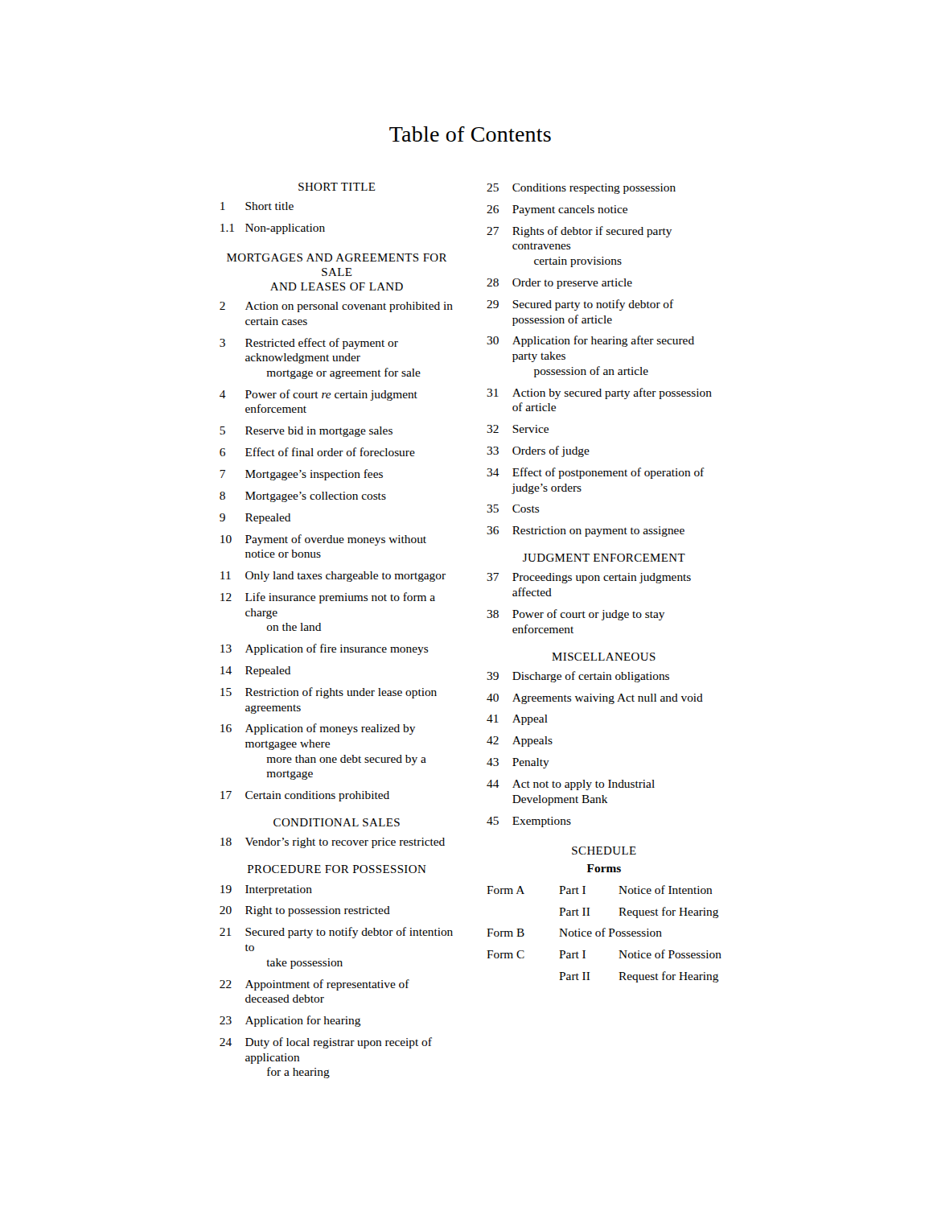Table of Contents
SHORT TITLE
1 Short title
1.1 Non-application
MORTGAGES AND AGREEMENTS FOR SALE
AND LEASES OF LAND
2 Action on personal covenant prohibited in certain cases
3 Restricted effect of payment or acknowledgment undermortgage or agreement for sale
4 Power of court re certain judgment enforcement
5 Reserve bid in mortgage sales
6 Effect of final order of foreclosure
7 Mortgagee’s inspection fees
8 Mortgagee’s collection costs
9 Repealed
10 Payment of overdue moneys without notice or bonus
11 Only land taxes chargeable to mortgagor
12 Life insurance premiums not to form a chargeon the land
13 Application of fire insurance moneys
14 Repealed
15 Restriction of rights under lease option agreements
16 Application of moneys realized by mortgagee wheremore than one debt secured by a mortgage
17 Certain conditions prohibited
CONDITIONAL SALES
18 Vendor’s right to recover price restricted
PROCEDURE FOR POSSESSION
19 Interpretation
20 Right to possession restricted
21 Secured party to notify debtor of intention totake possession
22 Appointment of representative of deceased debtor
23 Application for hearing
24 Duty of local registrar upon receipt of applicationfor a hearing
25 Conditions respecting possession
26 Payment cancels notice
27 Rights of debtor if secured party contravenescertain provisions
28 Order to preserve article
29 Secured party to notify debtor of possession of article
30 Application for hearing after secured party takespossession of an article
31 Action by secured party after possession of article
32 Service
33 Orders of judge
34 Effect of postponement of operation of judge’s orders
35 Costs
36 Restriction on payment to assignee
JUDGMENT ENFORCEMENT
37 Proceedings upon certain judgments affected
38 Power of court or judge to stay enforcement
MISCELLANEOUS
39 Discharge of certain obligations
40 Agreements waiving Act null and void
41 Appeal
42 Appeals
43 Penalty
44 Act not to apply to Industrial Development Bank
45 Exemptions
SCHEDULE
Forms
| Form A | Part I | Notice of Intention |
| | Part II | Request for Hearing |
| Form B | Notice of Possession |
| Form C | Part I | Notice of Possession |
| | Part II | Request for Hearing |